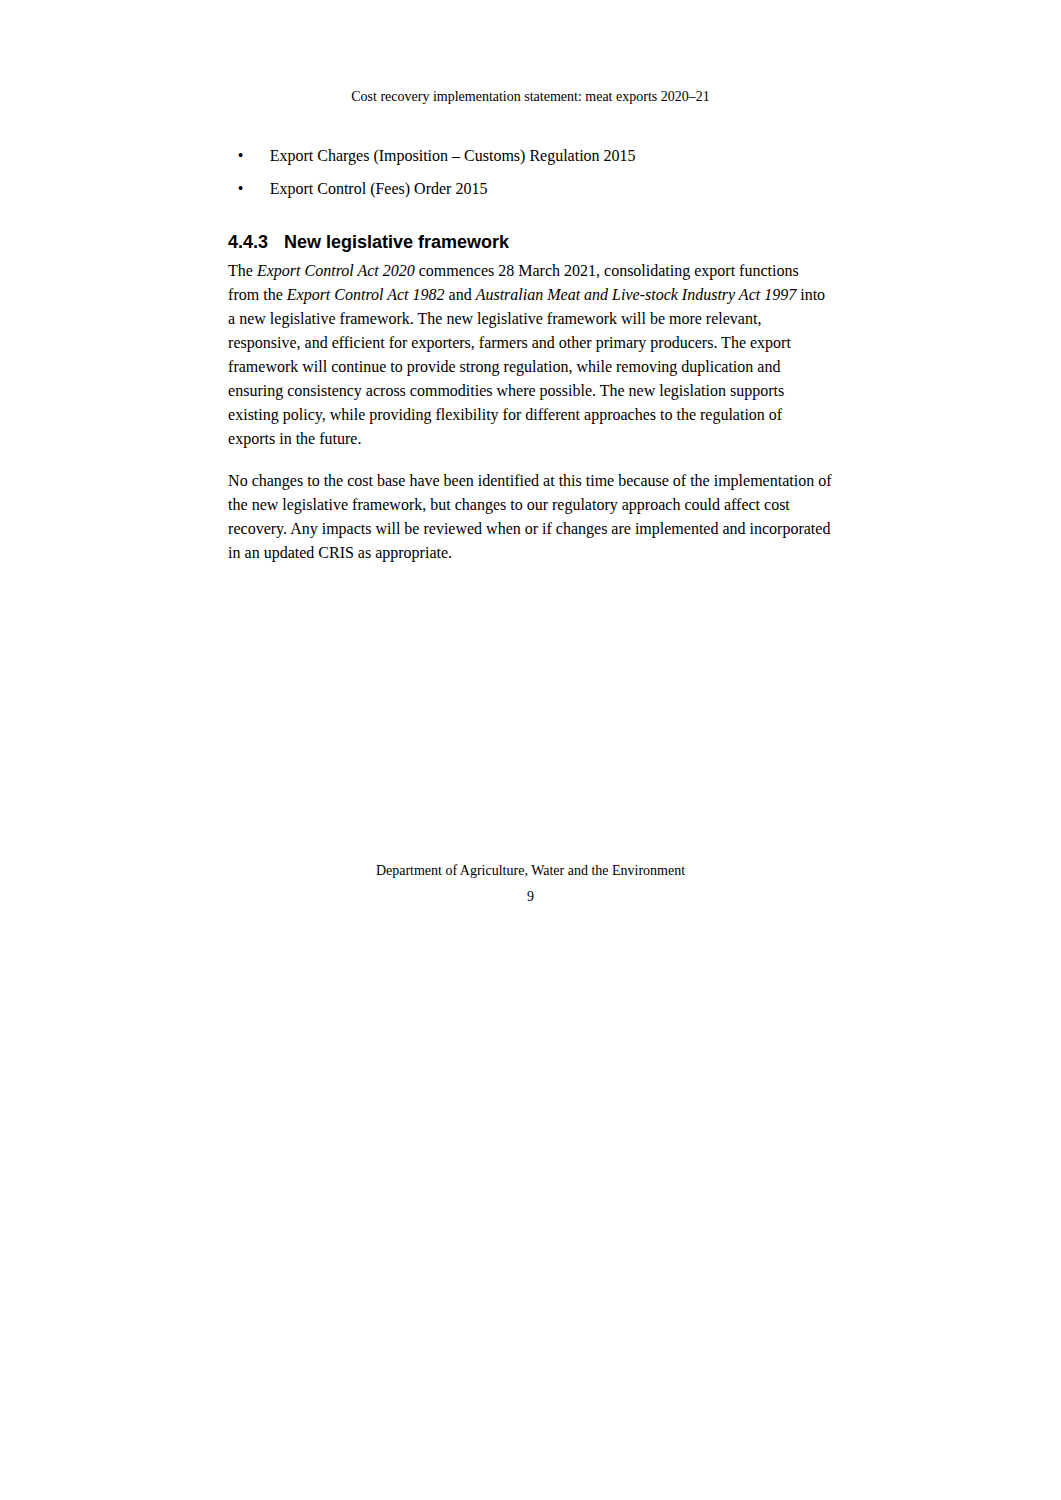Cost recovery implementation statement: meat exports 2020–21
Export Charges (Imposition – Customs) Regulation 2015
Export Control (Fees) Order 2015
4.4.3 New legislative framework
The Export Control Act 2020 commences 28 March 2021, consolidating export functions from the Export Control Act 1982 and Australian Meat and Live-stock Industry Act 1997 into a new legislative framework. The new legislative framework will be more relevant, responsive, and efficient for exporters, farmers and other primary producers. The export framework will continue to provide strong regulation, while removing duplication and ensuring consistency across commodities where possible. The new legislation supports existing policy, while providing flexibility for different approaches to the regulation of exports in the future.
No changes to the cost base have been identified at this time because of the implementation of the new legislative framework, but changes to our regulatory approach could affect cost recovery. Any impacts will be reviewed when or if changes are implemented and incorporated in an updated CRIS as appropriate.
Department of Agriculture, Water and the Environment
9